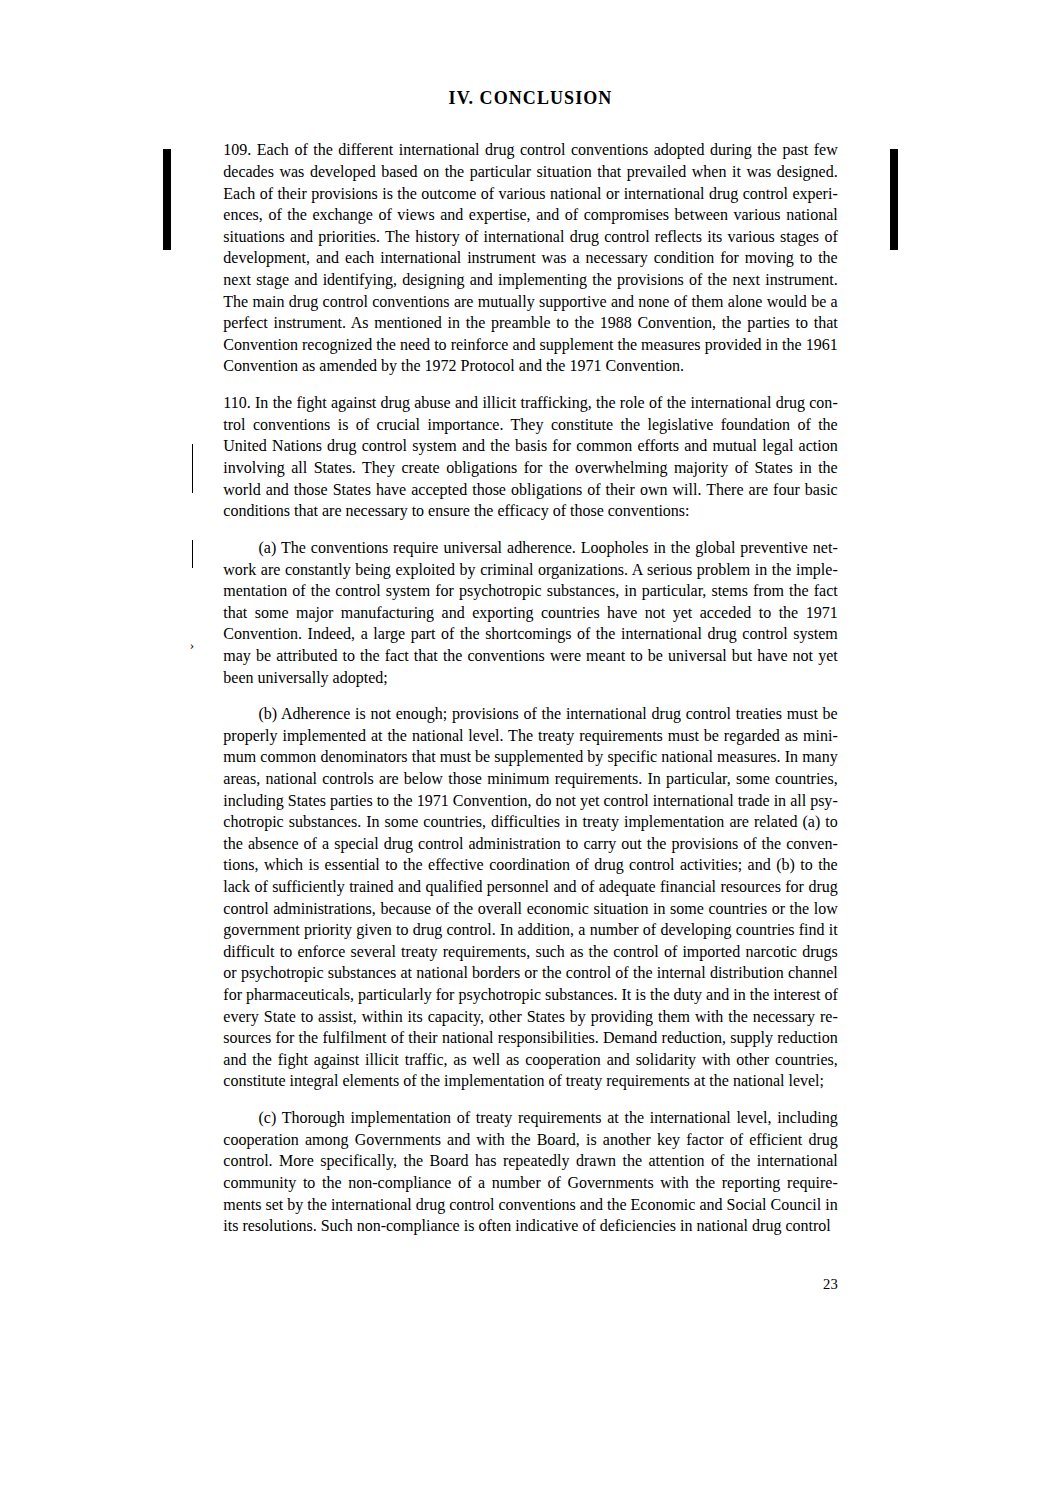›
IV. CONCLUSION
109. Each of the different international drug control conventions adopted during the past few decades was developed based on the particular situation that prevailed when it was designed. Each of their provisions is the outcome of various national or international drug control experiences, of the exchange of views and expertise, and of compromises between various national situations and priorities. The history of international drug control reflects its various stages of development, and each international instrument was a necessary condition for moving to the next stage and identifying, designing and implementing the provisions of the next instrument. The main drug control conventions are mutually supportive and none of them alone would be a perfect instrument. As mentioned in the preamble to the 1988 Convention, the parties to that Convention recognized the need to reinforce and supplement the measures provided in the 1961 Convention as amended by the 1972 Protocol and the 1971 Convention.
110. In the fight against drug abuse and illicit trafficking, the role of the international drug control conventions is of crucial importance. They constitute the legislative foundation of the United Nations drug control system and the basis for common efforts and mutual legal action involving all States. They create obligations for the overwhelming majority of States in the world and those States have accepted those obligations of their own will. There are four basic conditions that are necessary to ensure the efficacy of those conventions:
(a) The conventions require universal adherence. Loopholes in the global preventive network are constantly being exploited by criminal organizations. A serious problem in the implementation of the control system for psychotropic substances, in particular, stems from the fact that some major manufacturing and exporting countries have not yet acceded to the 1971 Convention. Indeed, a large part of the shortcomings of the international drug control system may be attributed to the fact that the conventions were meant to be universal but have not yet been universally adopted;
(b) Adherence is not enough; provisions of the international drug control treaties must be properly implemented at the national level. The treaty requirements must be regarded as minimum common denominators that must be supplemented by specific national measures. In many areas, national controls are below those minimum requirements. In particular, some countries, including States parties to the 1971 Convention, do not yet control international trade in all psychotropic substances. In some countries, difficulties in treaty implementation are related (a) to the absence of a special drug control administration to carry out the provisions of the conventions, which is essential to the effective coordination of drug control activities; and (b) to the lack of sufficiently trained and qualified personnel and of adequate financial resources for drug control administrations, because of the overall economic situation in some countries or the low government priority given to drug control. In addition, a number of developing countries find it difficult to enforce several treaty requirements, such as the control of imported narcotic drugs or psychotropic substances at national borders or the control of the internal distribution channel for pharmaceuticals, particularly for psychotropic substances. It is the duty and in the interest of every State to assist, within its capacity, other States by providing them with the necessary resources for the fulfilment of their national responsibilities. Demand reduction, supply reduction and the fight against illicit traffic, as well as cooperation and solidarity with other countries, constitute integral elements of the implementation of treaty requirements at the national level;
(c) Thorough implementation of treaty requirements at the international level, including cooperation among Governments and with the Board, is another key factor of efficient drug control. More specifically, the Board has repeatedly drawn the attention of the international community to the non-compliance of a number of Governments with the reporting requirements set by the international drug control conventions and the Economic and Social Council in its resolutions. Such non-compliance is often indicative of deficiencies in national drug control
23